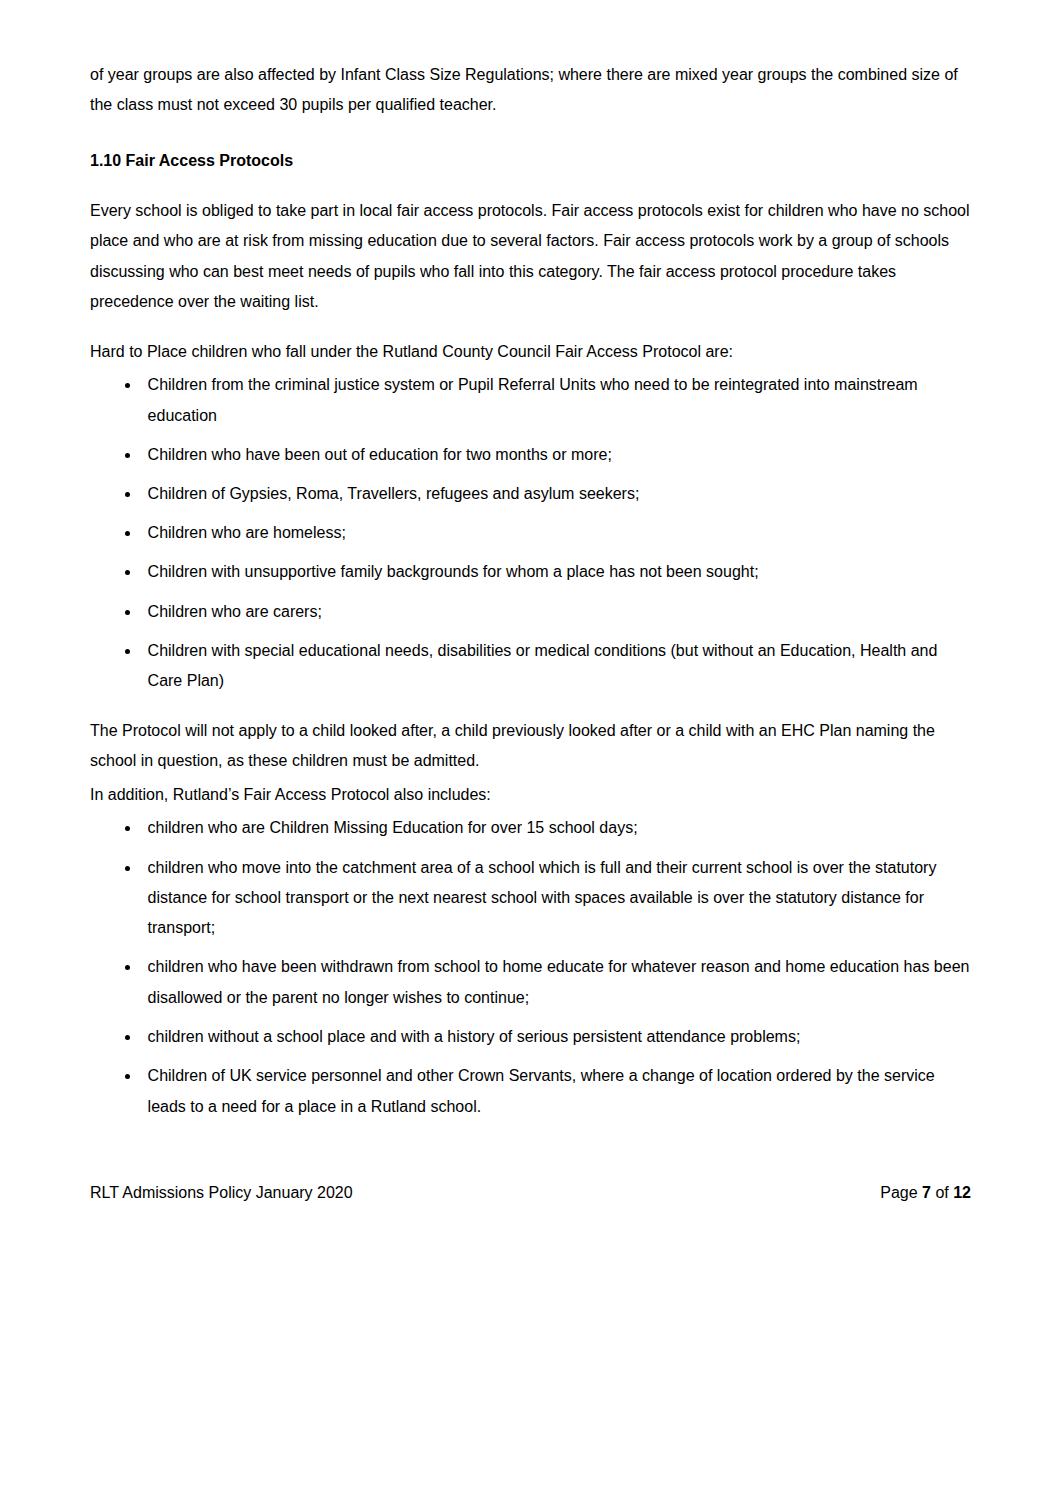of year groups are also affected by Infant Class Size Regulations; where there are mixed year groups the combined size of the class must not exceed 30 pupils per qualified teacher.
1.10 Fair Access Protocols
Every school is obliged to take part in local fair access protocols. Fair access protocols exist for children who have no school place and who are at risk from missing education due to several factors. Fair access protocols work by a group of schools discussing who can best meet needs of pupils who fall into this category. The fair access protocol procedure takes precedence over the waiting list.
Hard to Place children who fall under the Rutland County Council Fair Access Protocol are:
Children from the criminal justice system or Pupil Referral Units who need to be reintegrated into mainstream education
Children who have been out of education for two months or more;
Children of Gypsies, Roma, Travellers, refugees and asylum seekers;
Children who are homeless;
Children with unsupportive family backgrounds for whom a place has not been sought;
Children who are carers;
Children with special educational needs, disabilities or medical conditions (but without an Education, Health and Care Plan)
The Protocol will not apply to a child looked after, a child previously looked after or a child with an EHC Plan naming the school in question, as these children must be admitted.
In addition, Rutland’s Fair Access Protocol also includes:
children who are Children Missing Education for over 15 school days;
children who move into the catchment area of a school which is full and their current school is over the statutory distance for school transport or the next nearest school with spaces available is over the statutory distance for transport;
children who have been withdrawn from school to home educate for whatever reason and home education has been disallowed or the parent no longer wishes to continue;
children without a school place and with a history of serious persistent attendance problems;
Children of UK service personnel and other Crown Servants, where a change of location ordered by the service leads to a need for a place in a Rutland school.
RLT Admissions Policy January 2020 Page 7 of 12